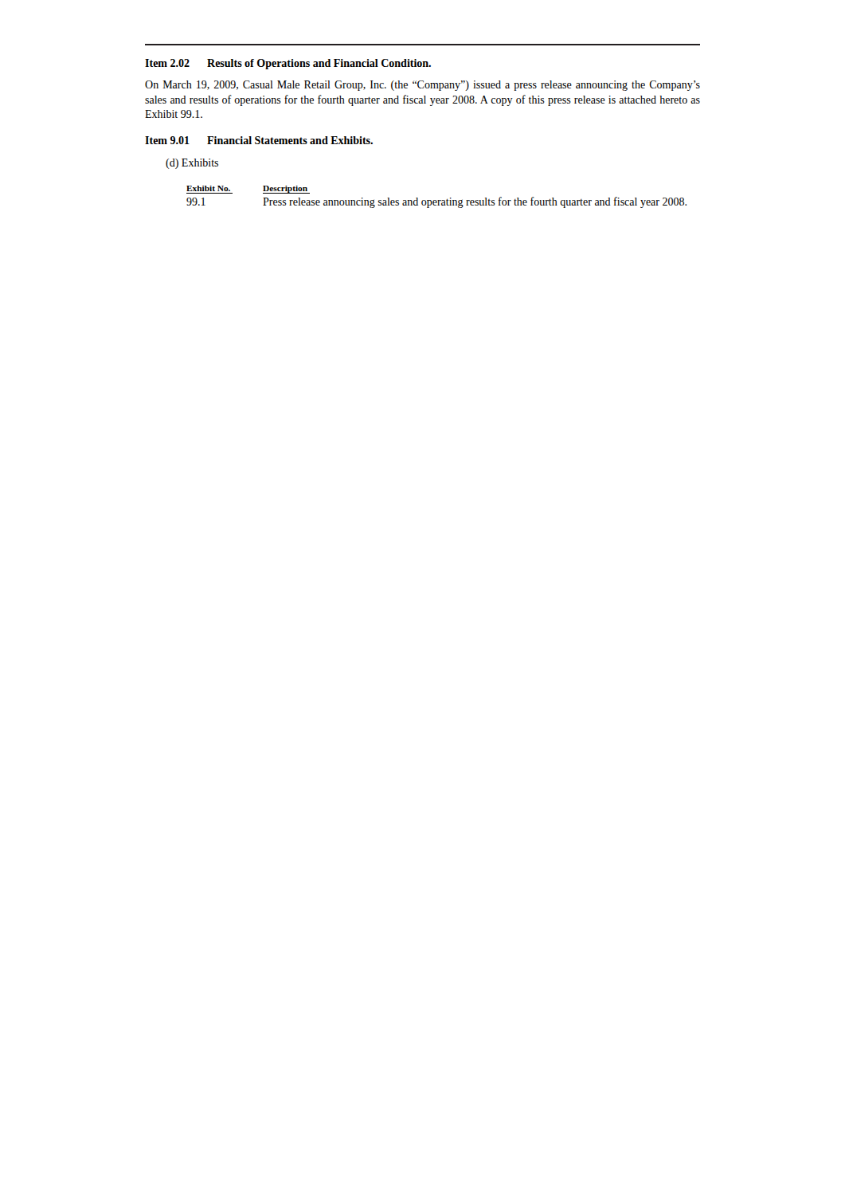Item 2.02 Results of Operations and Financial Condition.
On March 19, 2009, Casual Male Retail Group, Inc. (the “Company”) issued a press release announcing the Company’s sales and results of operations for the fourth quarter and fiscal year 2008. A copy of this press release is attached hereto as Exhibit 99.1.
Item 9.01 Financial Statements and Exhibits.
(d) Exhibits
| Exhibit No. | Description |
| 99.1 | Press release announcing sales and operating results for the fourth quarter and fiscal year 2008. |